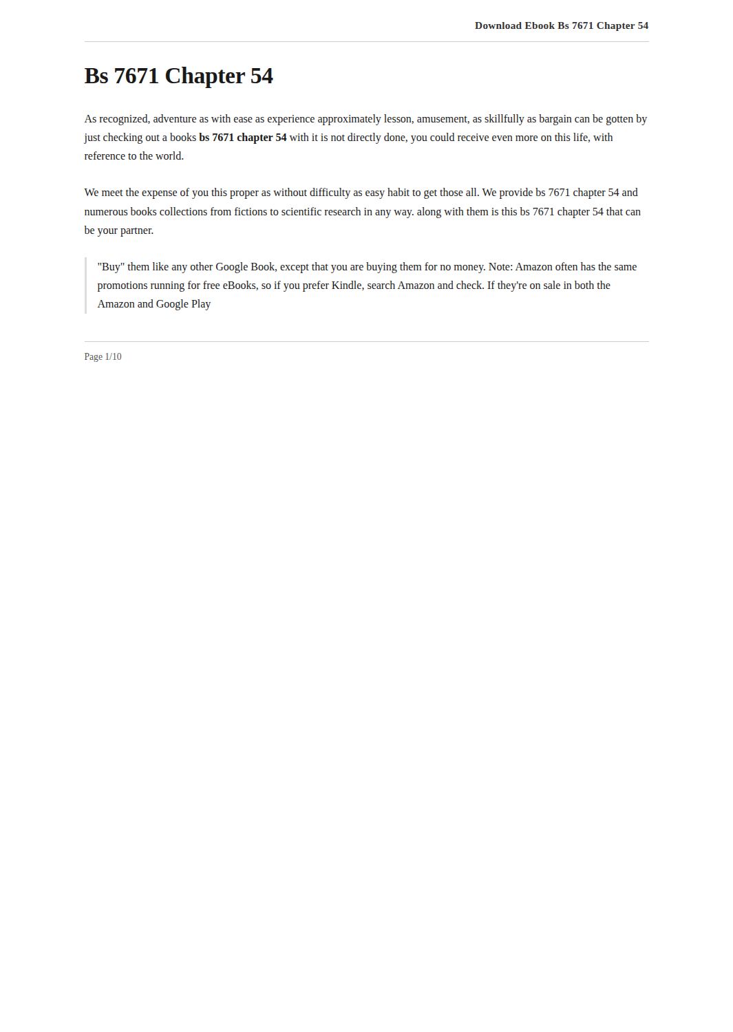Download Ebook Bs 7671 Chapter 54
Bs 7671 Chapter 54
As recognized, adventure as with ease as experience approximately lesson, amusement, as skillfully as bargain can be gotten by just checking out a books bs 7671 chapter 54 with it is not directly done, you could receive even more on this life, with reference to the world.
We meet the expense of you this proper as without difficulty as easy habit to get those all. We provide bs 7671 chapter 54 and numerous books collections from fictions to scientific research in any way. along with them is this bs 7671 chapter 54 that can be your partner.
"Buy" them like any other Google Book, except that you are buying them for no money. Note: Amazon often has the same promotions running for free eBooks, so if you prefer Kindle, search Amazon and check. If they're on sale in both the Amazon and Google Play
Page 1/10